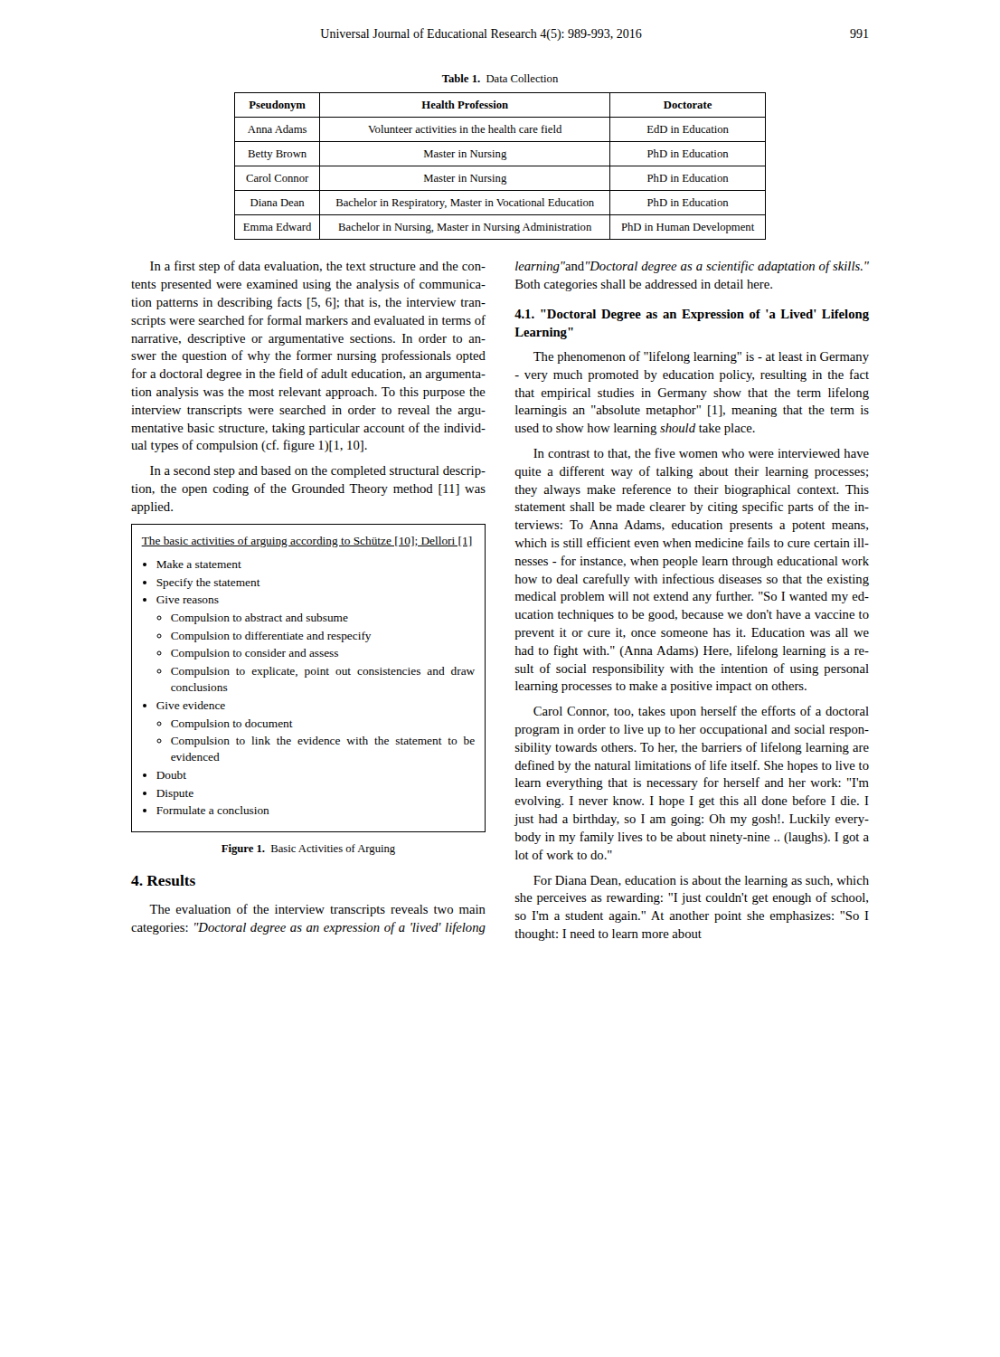Universal Journal of Educational Research 4(5): 989-993, 2016
991
Table 1. Data Collection
| Pseudonym | Health Profession | Doctorate |
| --- | --- | --- |
| Anna Adams | Volunteer activities in the health care field | EdD in Education |
| Betty Brown | Master in Nursing | PhD in Education |
| Carol Connor | Master in Nursing | PhD in Education |
| Diana Dean | Bachelor in Respiratory, Master in Vocational Education | PhD in Education |
| Emma Edward | Bachelor in Nursing, Master in Nursing Administration | PhD in Human Development |
In a first step of data evaluation, the text structure and the contents presented were examined using the analysis of communication patterns in describing facts [5, 6]; that is, the interview transcripts were searched for formal markers and evaluated in terms of narrative, descriptive or argumentative sections. In order to answer the question of why the former nursing professionals opted for a doctoral degree in the field of adult education, an argumentation analysis was the most relevant approach. To this purpose the interview transcripts were searched in order to reveal the argumentative basic structure, taking particular account of the individual types of compulsion (cf. figure 1)[1, 10].
In a second step and based on the completed structural description, the open coding of the Grounded Theory method [11] was applied.
The basic activities of arguing according to Schütze [10]; Dellori [1]
Make a statement
Specify the statement
Give reasons
Compulsion to abstract and subsume
Compulsion to differentiate and respecify
Compulsion to consider and assess
Compulsion to explicate, point out consistencies and draw conclusions
Give evidence
Compulsion to document
Compulsion to link the evidence with the statement to be evidenced
Doubt
Dispute
Formulate a conclusion
Figure 1. Basic Activities of Arguing
4. Results
The evaluation of the interview transcripts reveals two main categories: "Doctoral degree as an expression of a 'lived' lifelong learning"and"Doctoral degree as a scientific adaptation of skills." Both categories shall be addressed in detail here.
4.1. "Doctoral Degree as an Expression of 'a Lived' Lifelong Learning"
The phenomenon of "lifelong learning" is - at least in Germany - very much promoted by education policy, resulting in the fact that empirical studies in Germany show that the term lifelong learningis an "absolute metaphor" [1], meaning that the term is used to show how learning should take place.
In contrast to that, the five women who were interviewed have quite a different way of talking about their learning processes; they always make reference to their biographical context. This statement shall be made clearer by citing specific parts of the interviews: To Anna Adams, education presents a potent means, which is still efficient even when medicine fails to cure certain illnesses - for instance, when people learn through educational work how to deal carefully with infectious diseases so that the existing medical problem will not extend any further. "So I wanted my education techniques to be good, because we don't have a vaccine to prevent it or cure it, once someone has it. Education was all we had to fight with." (Anna Adams) Here, lifelong learning is a result of social responsibility with the intention of using personal learning processes to make a positive impact on others.
Carol Connor, too, takes upon herself the efforts of a doctoral program in order to live up to her occupational and social responsibility towards others. To her, the barriers of lifelong learning are defined by the natural limitations of life itself. She hopes to live to learn everything that is necessary for herself and her work: "I'm evolving. I never know. I hope I get this all done before I die. I just had a birthday, so I am going: Oh my gosh!. Luckily everybody in my family lives to be about ninety-nine .. (laughs). I got a lot of work to do."
For Diana Dean, education is about the learning as such, which she perceives as rewarding: "I just couldn't get enough of school, so I'm a student again." At another point she emphasizes: "So I thought: I need to learn more about